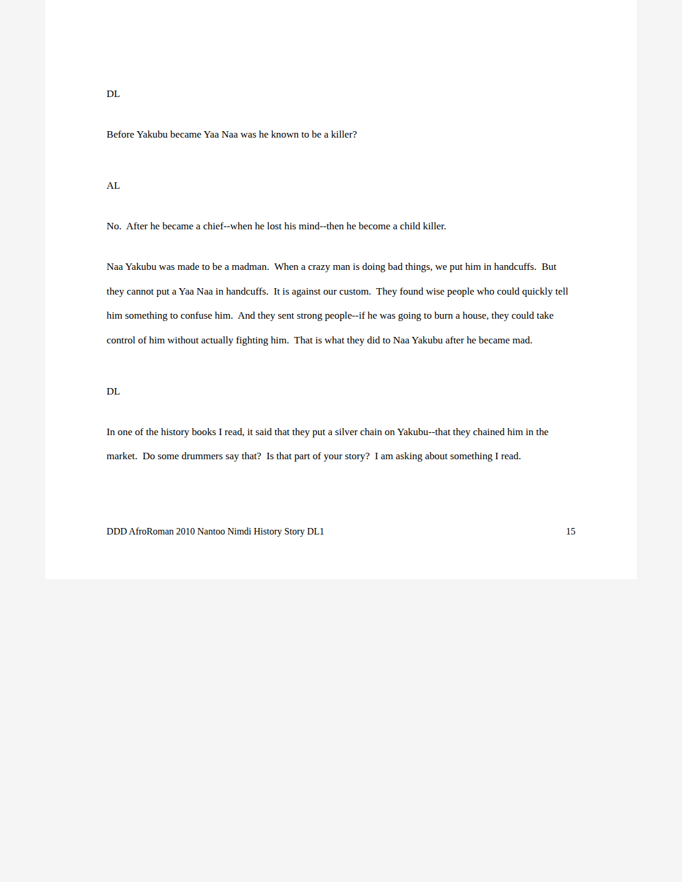DL
Before Yakubu became Yaa Naa was he known to be a killer?
AL
No. After he became a chief--when he lost his mind--then he become a child killer.
Naa Yakubu was made to be a madman. When a crazy man is doing bad things, we put him in handcuffs. But they cannot put a Yaa Naa in handcuffs. It is against our custom. They found wise people who could quickly tell him something to confuse him. And they sent strong people--if he was going to burn a house, they could take control of him without actually fighting him. That is what they did to Naa Yakubu after he became mad.
DL
In one of the history books I read, it said that they put a silver chain on Yakubu--that they chained him in the market. Do some drummers say that? Is that part of your story? I am asking about something I read.
DDD AfroRoman 2010 Nantoo Nimdi History Story DL1 15